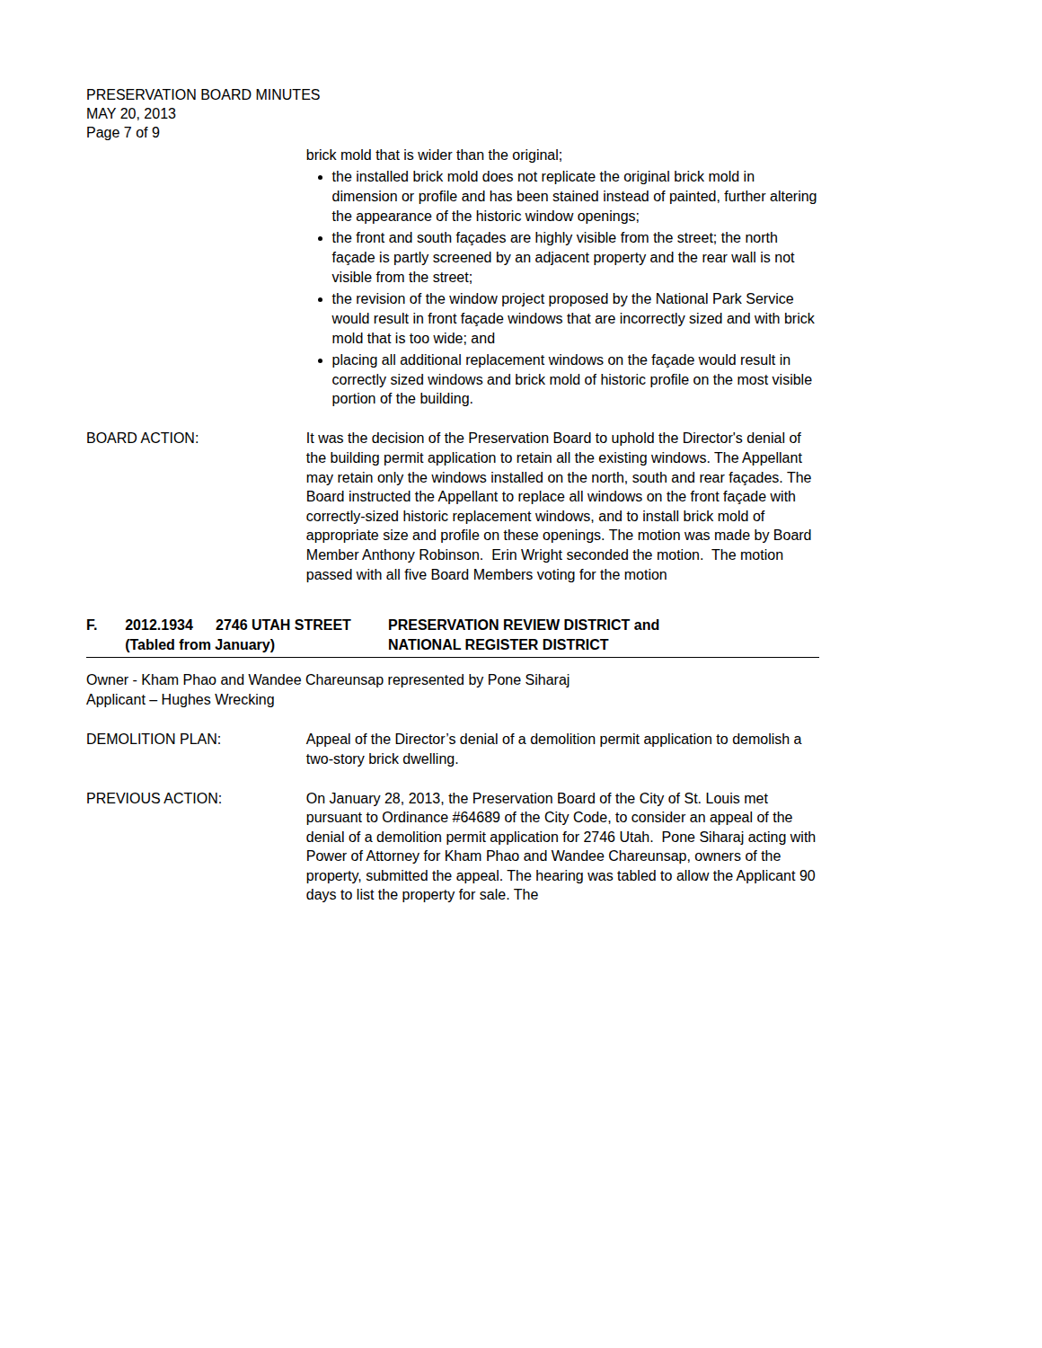PRESERVATION BOARD MINUTES
MAY 20, 2013
Page 7 of 9
brick mold that is wider than the original;
the installed brick mold does not replicate the original brick mold in dimension or profile and has been stained instead of painted, further altering the appearance of the historic window openings;
the front and south façades are highly visible from the street; the north façade is partly screened by an adjacent property and the rear wall is not visible from the street;
the revision of the window project proposed by the National Park Service would result in front façade windows that are incorrectly sized and with brick mold that is too wide; and
placing all additional replacement windows on the façade would result in correctly sized windows and brick mold of historic profile on the most visible portion of the building.
BOARD ACTION:
It was the decision of the Preservation Board to uphold the Director's denial of the building permit application to retain all the existing windows. The Appellant may retain only the windows installed on the north, south and rear façades. The Board instructed the Appellant to replace all windows on the front façade with correctly-sized historic replacement windows, and to install brick mold of appropriate size and profile on these openings. The motion was made by Board Member Anthony Robinson. Erin Wright seconded the motion. The motion passed with all five Board Members voting for the motion
| F. | 2012.1934 | 2746 UTAH STREET | PRESERVATION REVIEW DISTRICT and |
| | (Tabled from January) | NATIONAL REGISTER DISTRICT |
Owner - Kham Phao and Wandee Chareunsap represented by Pone Siharaj
Applicant – Hughes Wrecking
DEMOLITION PLAN:
Appeal of the Director’s denial of a demolition permit application to demolish a two-story brick dwelling.
PREVIOUS ACTION:
On January 28, 2013, the Preservation Board of the City of St. Louis met pursuant to Ordinance #64689 of the City Code, to consider an appeal of the denial of a demolition permit application for 2746 Utah. Pone Siharaj acting with Power of Attorney for Kham Phao and Wandee Chareunsap, owners of the property, submitted the appeal. The hearing was tabled to allow the Applicant 90 days to list the property for sale. The